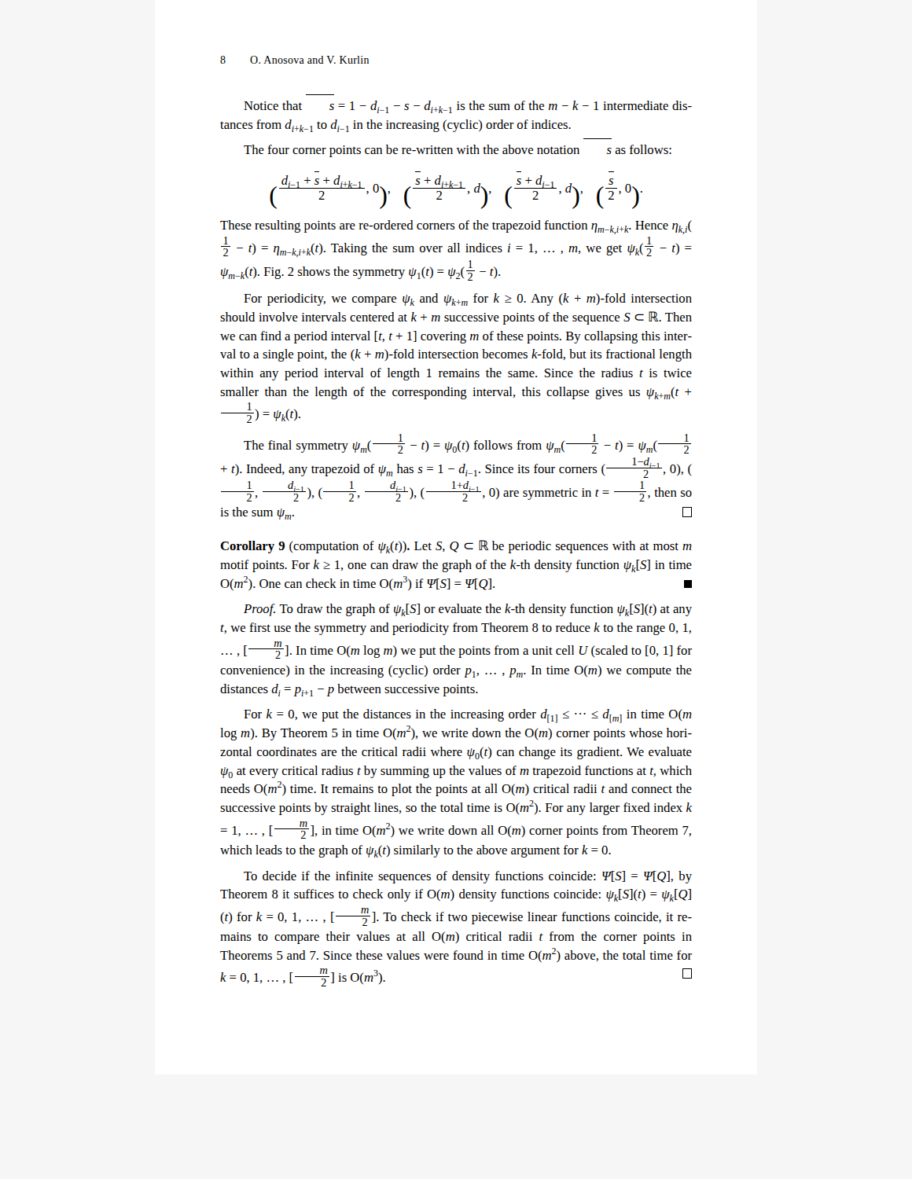8 O. Anosova and V. Kurlin
Notice that s = 1 − di−1 − s − di+k−1 is the sum of the m − k − 1 intermediate distances from di+k−1 to di−1 in the increasing (cyclic) order of indices.
The four corner points can be re-written with the above notation s as follows:
(di−1 + s + di+k−12, 0), (s + di+k−12, d), (s + di−12, d), (s 2, 0).
These resulting points are re-ordered corners of the trapezoid function ηm−k,i+k. Hence ηk,i(12 − t) = ηm−k,i+k(t). Taking the sum over all indices i = 1, … , m, we get ψk(12 − t) = ψm−k(t). Fig. 2 shows the symmetry ψ1(t) = ψ2(12 − t).
For periodicity, we compare ψk and ψk+m for k ≥ 0. Any (k + m)-fold intersection should involve intervals centered at k + m successive points of the sequence S ⊂ ℝ. Then we can find a period interval [t, t + 1] covering m of these points. By collapsing this interval to a single point, the (k + m)-fold intersection becomes k-fold, but its fractional length within any period interval of length 1 remains the same. Since the radius t is twice smaller than the length of the corresponding interval, this collapse gives us ψk+m(t + 12) = ψk(t).
The final symmetry ψm(12 − t) = ψ0(t) follows from ψm(12 − t) = ψm(12 + t). Indeed, any trapezoid of ψm has s = 1 − di−1. Since its four corners (1−di−12, 0), (12, di−12), (12, di−12), (1+di−12, 0) are symmetric in t = 12, then so is the sum ψm.
Corollary 9 (computation of ψk(t)). Let S, Q ⊂ ℝ be periodic sequences with at most m motif points. For k ≥ 1, one can draw the graph of the k-th density function ψk[S] in time O(m2). One can check in time O(m3) if Ψ[S] = Ψ[Q].
Proof. To draw the graph of ψk[S] or evaluate the k-th density function ψk[S](t) at any t, we first use the symmetry and periodicity from Theorem 8 to reduce k to the range 0, 1, … , [m 2]. In time O(m log m) we put the points from a unit cell U (scaled to [0, 1] for convenience) in the increasing (cyclic) order p1, … , pm. In time O(m) we compute the distances di = pi+1 − p between successive points.
For k = 0, we put the distances in the increasing order d[1] ≤ ··· ≤ d[m] in time O(m log m). By Theorem 5 in time O(m2), we write down the O(m) corner points whose horizontal coordinates are the critical radii where ψ0(t) can change its gradient. We evaluate ψ0 at every critical radius t by summing up the values of m trapezoid functions at t, which needs O(m2) time. It remains to plot the points at all O(m) critical radii t and connect the successive points by straight lines, so the total time is O(m2). For any larger fixed index k = 1, … , [m 2], in time O(m2) we write down all O(m) corner points from Theorem 7, which leads to the graph of ψk(t) similarly to the above argument for k = 0.
To decide if the infinite sequences of density functions coincide: Ψ[S] = Ψ[Q], by Theorem 8 it suffices to check only if O(m) density functions coincide: ψk[S](t) = ψk[Q](t) for k = 0, 1, … , [m 2]. To check if two piecewise linear functions coincide, it remains to compare their values at all O(m) critical radii t from the corner points in Theorems 5 and 7. Since these values were found in time O(m2) above, the total time for k = 0, 1, … , [m 2] is O(m3).